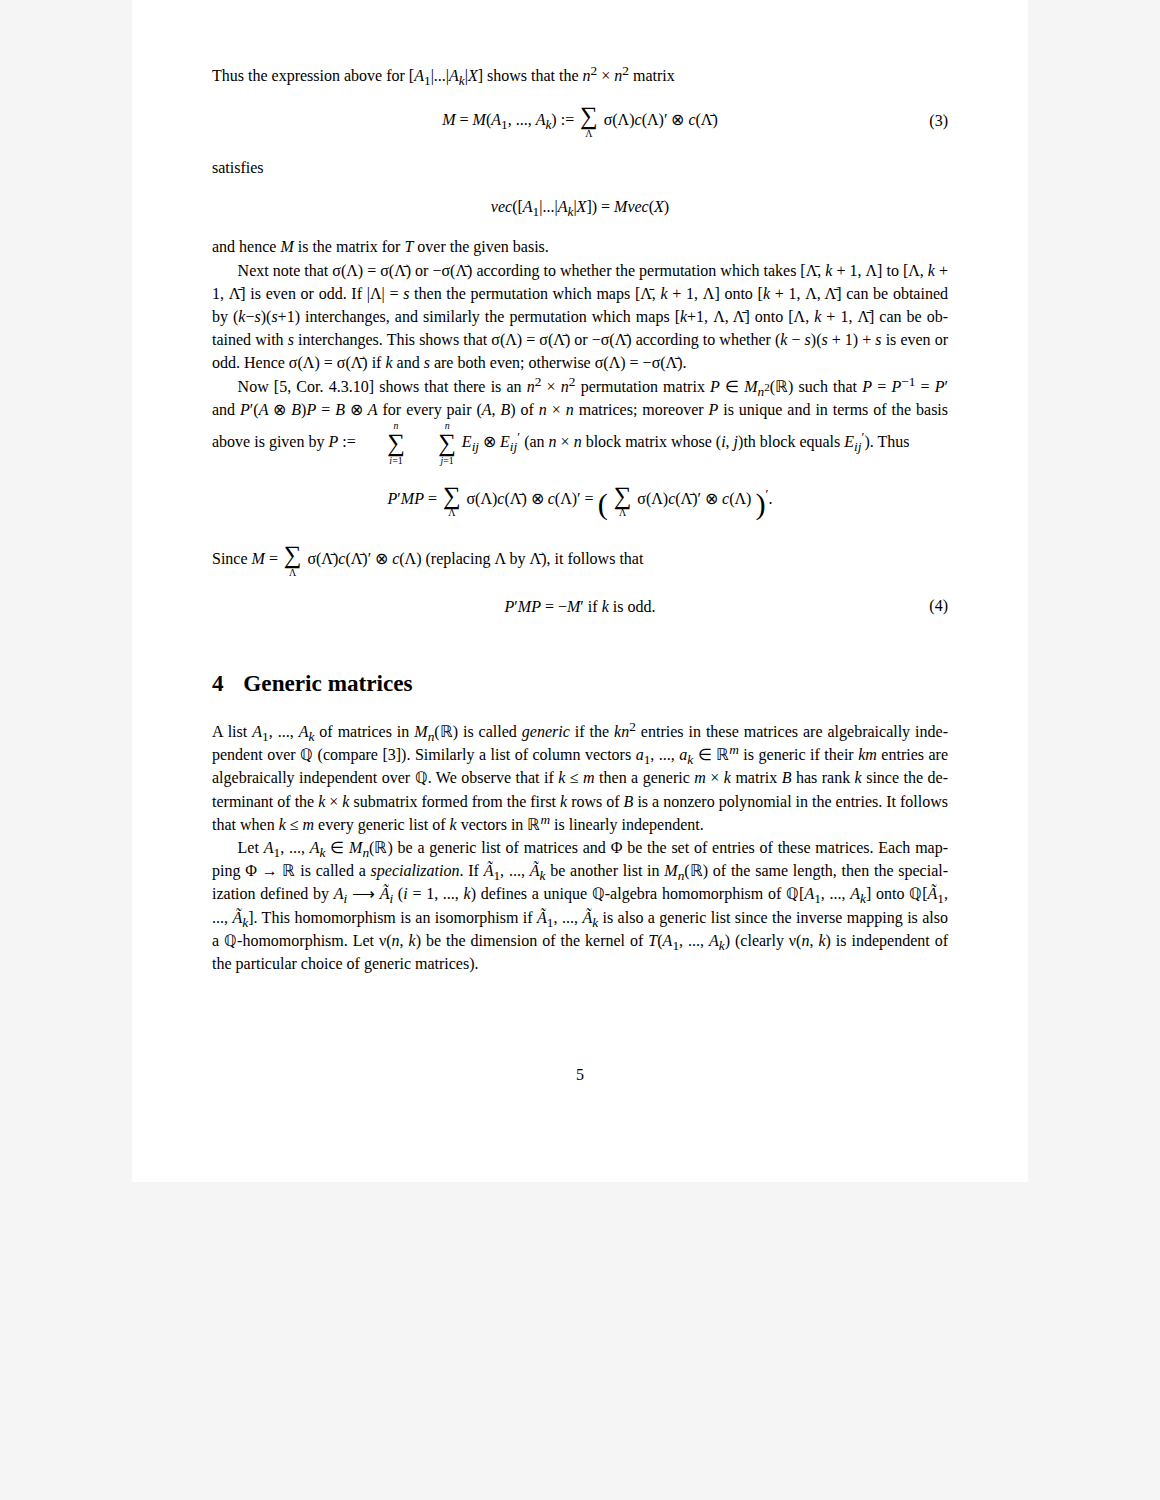Thus the expression above for [A1|...|Ak|X] shows that the n2 × n2 matrix
M = M(A1, ..., Ak) := ∑Λ σ(Λ)c(Λ)′ ⊗ c(Λ̄) (3)
satisfies
vec([A1|...|Ak|X]) = Mvec(X)
and hence M is the matrix for T over the given basis.
Next note that σ(Λ) = σ(Λ̄) or −σ(Λ̄) according to whether the permutation which takes [Λ̄, k + 1, Λ] to [Λ, k + 1, Λ̄] is even or odd. If |Λ| = s then the permutation which maps [Λ̄, k + 1, Λ] onto [k + 1, Λ, Λ̄] can be obtained by (k−s)(s+1) interchanges, and similarly the permutation which maps [k+1, Λ, Λ̄] onto [Λ, k + 1, Λ̄] can be obtained with s interchanges. This shows that σ(Λ) = σ(Λ̄) or −σ(Λ̄) according to whether (k − s)(s + 1) + s is even or odd. Hence σ(Λ) = σ(Λ̄) if k and s are both even; otherwise σ(Λ) = −σ(Λ̄).
Now [5, Cor. 4.3.10] shows that there is an n2 × n2 permutation matrix P ∈ Mn2(ℝ) such that P = P−1 = P′ and P′(A ⊗ B)P = B ⊗ A for every pair (A, B) of n × n matrices; moreover P is unique and in terms of the basis above is given by P := n∑i=1 n∑j=1 Eij ⊗ Eij′ (an n × n block matrix whose (i, j)th block equals Eij′). Thus
P′MP = ∑Λ σ(Λ)c(Λ̄) ⊗ c(Λ)′ = ( ∑Λ σ(Λ)c(Λ̄)′ ⊗ c(Λ) )′.
Since M = ∑Λ σ(Λ̄)c(Λ̄)′ ⊗ c(Λ) (replacing Λ by Λ̄), it follows that
P′MP = −M′ if k is odd. (4)
4 Generic matrices
A list A1, ..., Ak of matrices in Mn(ℝ) is called generic if the kn2 entries in these matrices are algebraically independent over ℚ (compare [3]). Similarly a list of column vectors a1, ..., ak ∈ ℝm is generic if their km entries are algebraically independent over ℚ. We observe that if k ≤ m then a generic m × k matrix B has rank k since the determinant of the k × k submatrix formed from the first k rows of B is a nonzero polynomial in the entries. It follows that when k ≤ m every generic list of k vectors in ℝm is linearly independent.
Let A1, ..., Ak ∈ Mn(ℝ) be a generic list of matrices and Φ be the set of entries of these matrices. Each mapping Φ → ℝ is called a specialization. If Ã1, ..., Ãk be another list in Mn(ℝ) of the same length, then the specialization defined by Ai ⟶ Ãi (i = 1, ..., k) defines a unique ℚ-algebra homomorphism of ℚ[A1, ..., Ak] onto ℚ[Ã1, ..., Ãk]. This homomorphism is an isomorphism if Ã1, ..., Ãk is also a generic list since the inverse mapping is also a ℚ-homomorphism. Let ν(n, k) be the dimension of the kernel of T(A1, ..., Ak) (clearly ν(n, k) is independent of the particular choice of generic matrices).
5